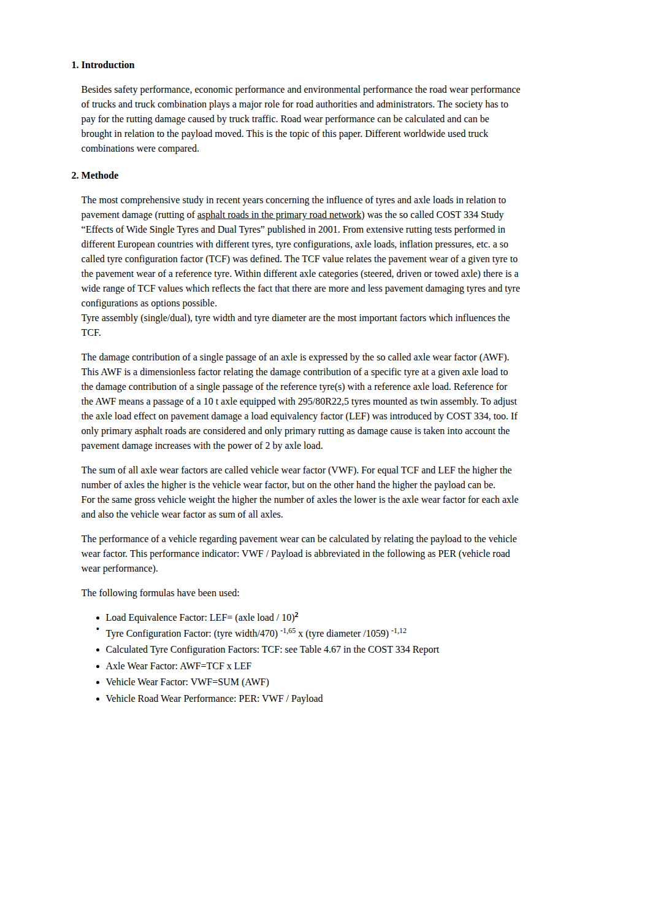Introduction
Besides safety performance, economic performance and environmental performance the road wear performance of trucks and truck combination plays a major role for road authorities and administrators. The society has to pay for the rutting damage caused by truck traffic. Road wear performance can be calculated and can be brought in relation to the payload moved. This is the topic of this paper. Different worldwide used truck combinations were compared.
Methode
The most comprehensive study in recent years concerning the influence of tyres and axle loads in relation to pavement damage (rutting of asphalt roads in the primary road network) was the so called COST 334 Study “Effects of Wide Single Tyres and Dual Tyres” published in 2001. From extensive rutting tests performed in different European countries with different tyres, tyre configurations, axle loads, inflation pressures, etc. a so called tyre configuration factor (TCF) was defined. The TCF value relates the pavement wear of a given tyre to the pavement wear of a reference tyre. Within different axle categories (steered, driven or towed axle) there is a wide range of TCF values which reflects the fact that there are more and less pavement damaging tyres and tyre configurations as options possible.
Tyre assembly (single/dual), tyre width and tyre diameter are the most important factors which influences the TCF.
The damage contribution of a single passage of an axle is expressed by the so called axle wear factor (AWF). This AWF is a dimensionless factor relating the damage contribution of a specific tyre at a given axle load to the damage contribution of a single passage of the reference tyre(s) with a reference axle load. Reference for the AWF means a passage of a 10 t axle equipped with 295/80R22,5 tyres mounted as twin assembly. To adjust the axle load effect on pavement damage a load equivalency factor (LEF) was introduced by COST 334, too. If only primary asphalt roads are considered and only primary rutting as damage cause is taken into account the pavement damage increases with the power of 2 by axle load.
The sum of all axle wear factors are called vehicle wear factor (VWF). For equal TCF and LEF the higher the number of axles the higher is the vehicle wear factor, but on the other hand the higher the payload can be.
For the same gross vehicle weight the higher the number of axles the lower is the axle wear factor for each axle and also the vehicle wear factor as sum of all axles.
The performance of a vehicle regarding pavement wear can be calculated by relating the payload to the vehicle wear factor. This performance indicator: VWF / Payload is abbreviated in the following as PER (vehicle road wear performance).
The following formulas have been used:
Load Equivalence Factor: LEF= (axle load / 10)2
Tyre Configuration Factor: (tyre width/470) -1,65 x (tyre diameter /1059) -1,12
Calculated Tyre Configuration Factors: TCF: see Table 4.67 in the COST 334 Report
Axle Wear Factor: AWF=TCF x LEF
Vehicle Wear Factor: VWF=SUM (AWF)
Vehicle Road Wear Performance: PER: VWF / Payload